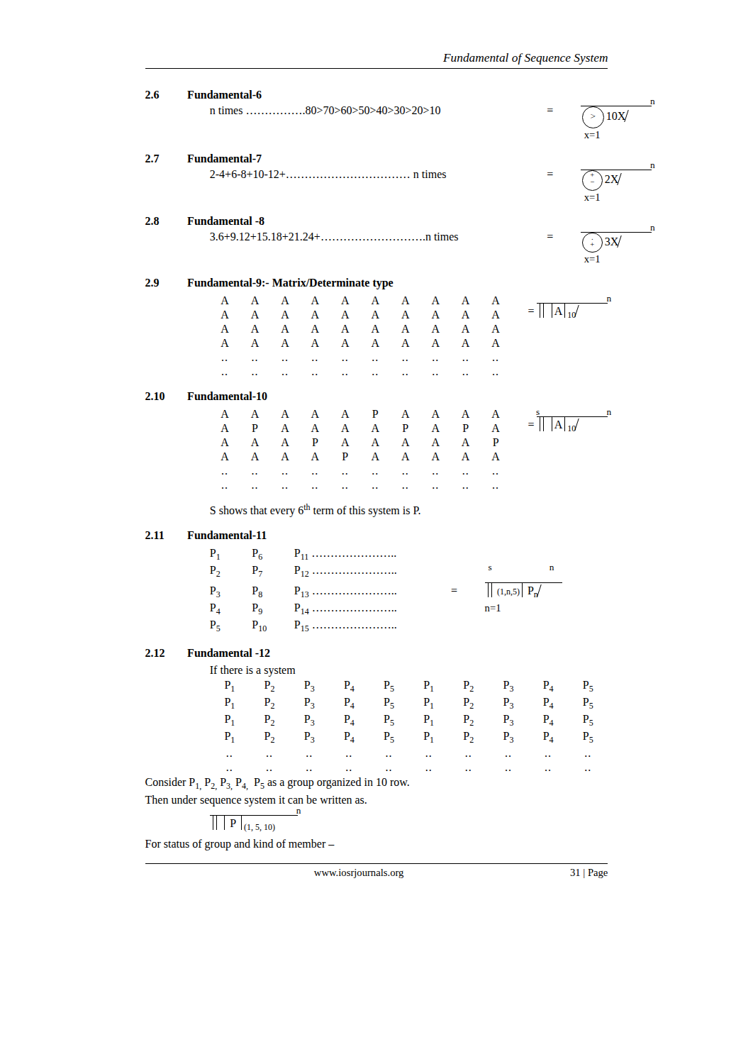Fundamental of Sequence System
2.6
Fundamental-6
n times …………….80>70>60>50>40>30>20>10
=
n >10X x=1
2.7
Fundamental-7
2-4+6-8+10-12+…………………………… n times
=
n +−2X x=1
2.8
Fundamental -8
3.6+9.12+15.18+21.24+……………………….n times
=
n .+3X x=1
2.9
Fundamental-9:- Matrix/Determinate type
| A | A | A | A | A | A | A | A | A | A |
| A | A | A | A | A | A | A | A | A | A |
| A | A | A | A | A | A | A | A | A | A |
| A | A | A | A | A | A | A | A | A | A |
| .. | .. | .. | .. | .. | .. | .. | .. | .. | .. |
| .. | .. | .. | .. | .. | .. | .. | .. | .. | .. |
= n A 10
2.10
Fundamental-10
| A | A | A | A | A | P | A | A | A | A |
| A | P | A | A | A | A | P | A | P | A |
| A | A | A | P | A | A | A | A | A | P |
| A | A | A | A | P | A | A | A | A | A |
| .. | .. | .. | .. | .. | .. | .. | .. | .. | .. |
| .. | .. | .. | .. | .. | .. | .. | .. | .. | .. |
= n s A 10
S shows that every 6th term of this system is P.
2.11
Fundamental-11
| P 1 | P 6 | P 11 ………………….. | | |
| P 2 | P 7 | P 12 ………………….. | | s n |
| P 3 | P 8 | P 13 ………………….. | = | (1,n,5) P n |
| P 4 | P 9 | P 14 ………………….. | | n=1 |
| P 5 | P 10 | P 15 ………………….. | | |
2.12
Fundamental -12
If there is a system
| P 1 | P 2 | P 3 | P 4 | P 5 | P 1 | P 2 | P 3 | P 4 | P 5 |
| P 1 | P 2 | P 3 | P 4 | P 5 | P 1 | P 2 | P 3 | P 4 | P 5 |
| P 1 | P 2 | P 3 | P 4 | P 5 | P 1 | P 2 | P 3 | P 4 | P 5 |
| P 1 | P 2 | P 3 | P 4 | P 5 | P 1 | P 2 | P 3 | P 4 | P 5 |
| .. | .. | .. | .. | .. | .. | .. | .. | .. | .. |
| .. | .. | .. | .. | .. | .. | .. | .. | .. | .. |
Consider P1, P2, P3, P4, P5 as a group organized in 10 row.
Then under sequence system it can be written as.
n P (1, 5, 10)
For status of group and kind of member –
www.iosrjournals.org 31 | Page